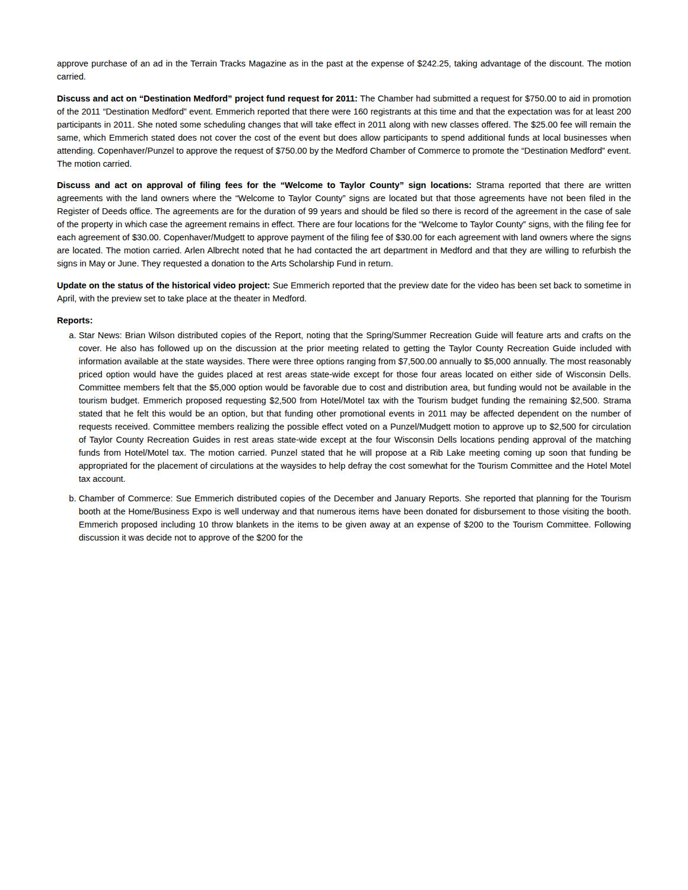approve purchase of an ad in the Terrain Tracks Magazine as in the past at the expense of $242.25, taking advantage of the discount. The motion carried.
Discuss and act on “Destination Medford” project fund request for 2011: The Chamber had submitted a request for $750.00 to aid in promotion of the 2011 “Destination Medford” event. Emmerich reported that there were 160 registrants at this time and that the expectation was for at least 200 participants in 2011. She noted some scheduling changes that will take effect in 2011 along with new classes offered. The $25.00 fee will remain the same, which Emmerich stated does not cover the cost of the event but does allow participants to spend additional funds at local businesses when attending. Copenhaver/Punzel to approve the request of $750.00 by the Medford Chamber of Commerce to promote the “Destination Medford” event. The motion carried.
Discuss and act on approval of filing fees for the “Welcome to Taylor County” sign locations: Strama reported that there are written agreements with the land owners where the “Welcome to Taylor County” signs are located but that those agreements have not been filed in the Register of Deeds office. The agreements are for the duration of 99 years and should be filed so there is record of the agreement in the case of sale of the property in which case the agreement remains in effect. There are four locations for the “Welcome to Taylor County” signs, with the filing fee for each agreement of $30.00. Copenhaver/Mudgett to approve payment of the filing fee of $30.00 for each agreement with land owners where the signs are located. The motion carried. Arlen Albrecht noted that he had contacted the art department in Medford and that they are willing to refurbish the signs in May or June. They requested a donation to the Arts Scholarship Fund in return.
Update on the status of the historical video project: Sue Emmerich reported that the preview date for the video has been set back to sometime in April, with the preview set to take place at the theater in Medford.
Reports:
Star News: Brian Wilson distributed copies of the Report, noting that the Spring/Summer Recreation Guide will feature arts and crafts on the cover. He also has followed up on the discussion at the prior meeting related to getting the Taylor County Recreation Guide included with information available at the state waysides. There were three options ranging from $7,500.00 annually to $5,000 annually. The most reasonably priced option would have the guides placed at rest areas state-wide except for those four areas located on either side of Wisconsin Dells. Committee members felt that the $5,000 option would be favorable due to cost and distribution area, but funding would not be available in the tourism budget. Emmerich proposed requesting $2,500 from Hotel/Motel tax with the Tourism budget funding the remaining $2,500. Strama stated that he felt this would be an option, but that funding other promotional events in 2011 may be affected dependent on the number of requests received. Committee members realizing the possible effect voted on a Punzel/Mudgett motion to approve up to $2,500 for circulation of Taylor County Recreation Guides in rest areas state-wide except at the four Wisconsin Dells locations pending approval of the matching funds from Hotel/Motel tax. The motion carried. Punzel stated that he will propose at a Rib Lake meeting coming up soon that funding be appropriated for the placement of circulations at the waysides to help defray the cost somewhat for the Tourism Committee and the Hotel Motel tax account.
Chamber of Commerce: Sue Emmerich distributed copies of the December and January Reports. She reported that planning for the Tourism booth at the Home/Business Expo is well underway and that numerous items have been donated for disbursement to those visiting the booth. Emmerich proposed including 10 throw blankets in the items to be given away at an expense of $200 to the Tourism Committee. Following discussion it was decide not to approve of the $200 for the